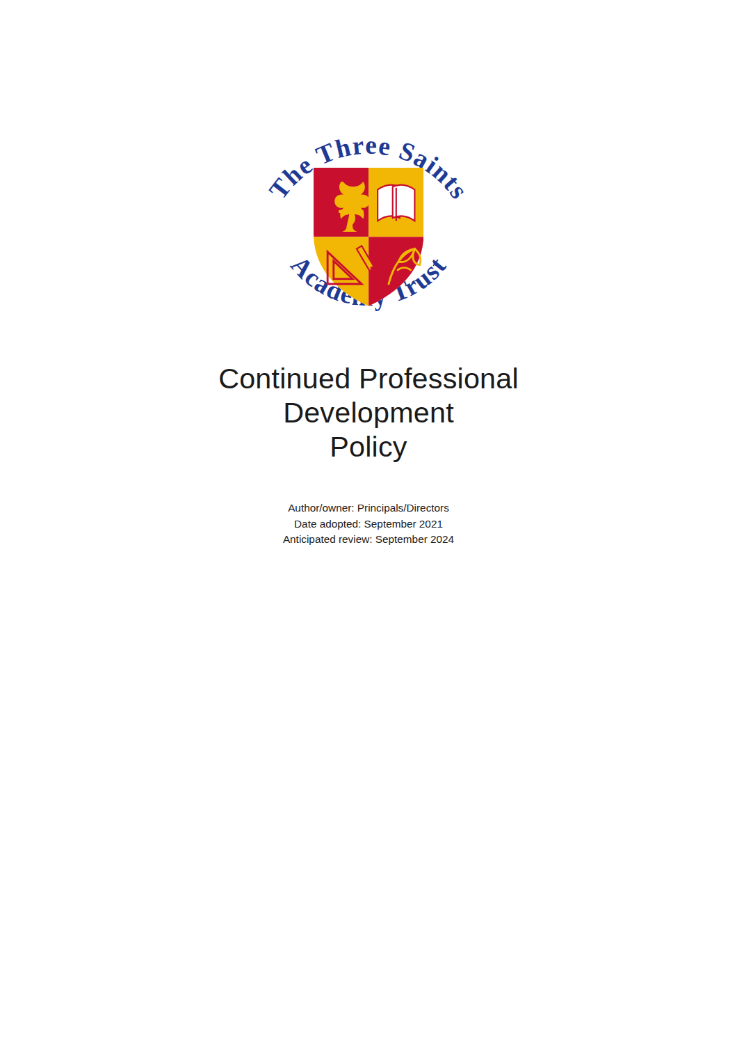The Three Saints Academy Trust crest A shield divided into four quarters coloured red and yellow, bearing a fleur-de-lis, an open book, a set square with pencil, and a lily, encircled by the words The Three Saints Academy Trust. The Three Saints Academy Trust
Continued Professional Development
Policy
Author/owner: Principals/Directors
Date adopted: September 2021
Anticipated review: September 2024